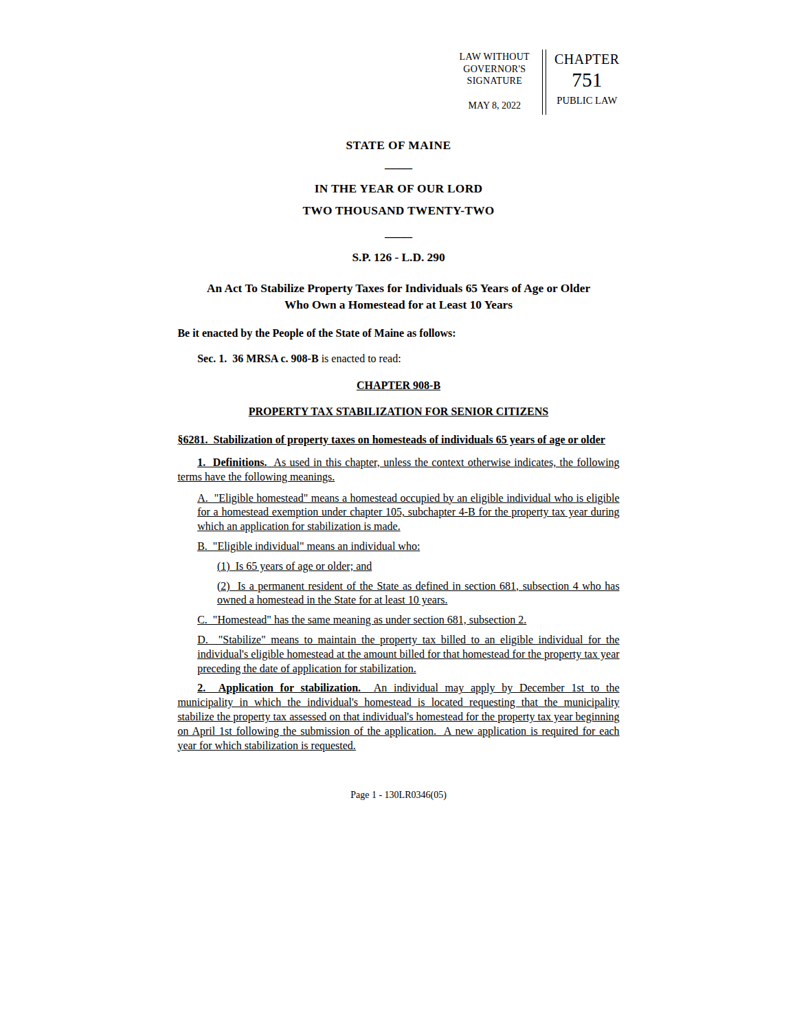LAW WITHOUT
GOVERNOR'S
SIGNATURE
MAY 8, 2022
CHAPTER
751
PUBLIC LAW
STATE OF MAINE
_____
IN THE YEAR OF OUR LORD
TWO THOUSAND TWENTY-TWO
_____
S.P. 126 - L.D. 290
An Act To Stabilize Property Taxes for Individuals 65 Years of Age or Older Who Own a Homestead for at Least 10 Years
Be it enacted by the People of the State of Maine as follows:
Sec. 1. 36 MRSA c. 908-B is enacted to read:
CHAPTER 908-B
PROPERTY TAX STABILIZATION FOR SENIOR CITIZENS
§6281. Stabilization of property taxes on homesteads of individuals 65 years of age or older
1. Definitions. As used in this chapter, unless the context otherwise indicates, the following terms have the following meanings.
A. "Eligible homestead" means a homestead occupied by an eligible individual who is eligible for a homestead exemption under chapter 105, subchapter 4-B for the property tax year during which an application for stabilization is made.
B. "Eligible individual" means an individual who:
(1) Is 65 years of age or older; and
(2) Is a permanent resident of the State as defined in section 681, subsection 4 who has owned a homestead in the State for at least 10 years.
C. "Homestead" has the same meaning as under section 681, subsection 2.
D. "Stabilize" means to maintain the property tax billed to an eligible individual for the individual's eligible homestead at the amount billed for that homestead for the property tax year preceding the date of application for stabilization.
2. Application for stabilization. An individual may apply by December 1st to the municipality in which the individual's homestead is located requesting that the municipality stabilize the property tax assessed on that individual's homestead for the property tax year beginning on April 1st following the submission of the application. A new application is required for each year for which stabilization is requested.
Page 1 - 130LR0346(05)